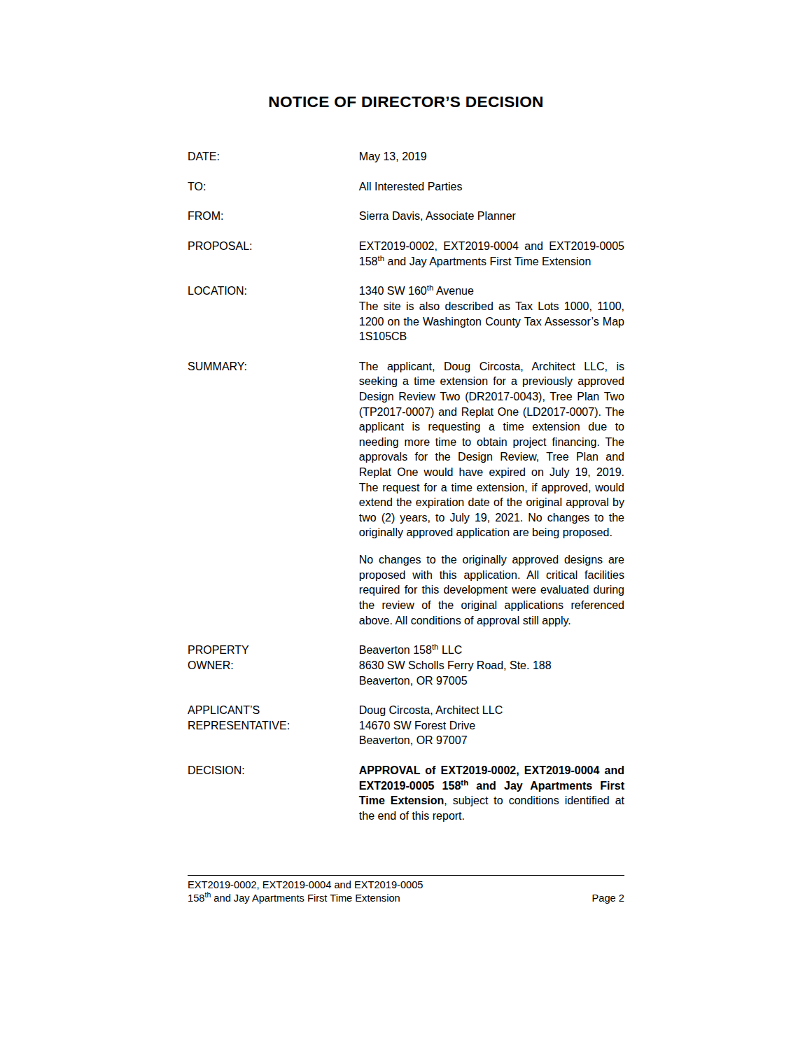NOTICE OF DIRECTOR’S DECISION
| DATE: | May 13, 2019 |
| TO: | All Interested Parties |
| FROM: | Sierra Davis, Associate Planner |
| PROPOSAL: | EXT2019-0002, EXT2019-0004 and EXT2019-0005 158 th and Jay Apartments First Time Extension |
| LOCATION: | 1340 SW 160 th Avenue The site is also described as Tax Lots 1000, 1100, 1200 on the Washington County Tax Assessor’s Map 1S105CB |
| SUMMARY: | The applicant, Doug Circosta, Architect LLC, is seeking a time extension for a previously approved Design Review Two (DR2017-0043), Tree Plan Two (TP2017-0007) and Replat One (LD2017-0007). The applicant is requesting a time extension due to needing more time to obtain project financing. The approvals for the Design Review, Tree Plan and Replat One would have expired on July 19, 2019. The request for a time extension, if approved, would extend the expiration date of the original approval by two (2) years, to July 19, 2021. No changes to the originally approved application are being proposed. No changes to the originally approved designs are proposed with this application. All critical facilities required for this development were evaluated during the review of the original applications referenced above. All conditions of approval still apply. |
| PROPERTY OWNER: | Beaverton 158 th LLC 8630 SW Scholls Ferry Road, Ste. 188 Beaverton, OR 97005 |
| APPLICANT’S REPRESENTATIVE: | Doug Circosta, Architect LLC 14670 SW Forest Drive Beaverton, OR 97007 |
| DECISION: | APPROVAL of EXT2019-0002, EXT2019-0004 and EXT2019-0005 158 th and Jay Apartments First Time Extension , subject to conditions identified at the end of this report. |
EXT2019-0002, EXT2019-0004 and EXT2019-0005
158th and Jay Apartments First Time Extension
Page 2